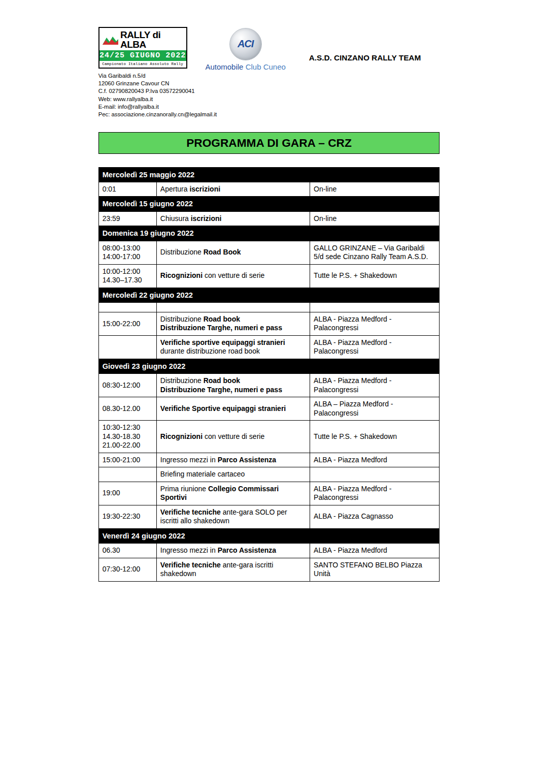RALLY di ALBA
24/25 GIUGNO 2022
Campionato Italiano Assoluto Rally
ACI
Automobile Club Cuneo
A.S.D. CINZANO RALLY TEAM
Via Garibaldi n.5/d
12060 Grinzane Cavour CN
C.f. 02790820043 P.Iva 03572290041
Web: www.rallyalba.it
E-mail: info@rallyalba.it
Pec: associazione.cinzanorally.cn@legalmail.it
PROGRAMMA DI GARA – CRZ
| Mercoledì 25 maggio 2022 |
| 0:01 | Apertura iscrizioni | On-line |
| Mercoledì 15 giugno 2022 |
| 23:59 | Chiusura iscrizioni | On-line |
| Domenica 19 giugno 2022 |
| 08:00-13:00 14:00-17:00 | Distribuzione Road Book | GALLO GRINZANE – Via Garibaldi 5/d sede Cinzano Rally Team A.S.D. |
| 10:00-12:00 14.30–17.30 | Ricognizioni con vetture di serie | Tutte le P.S. + Shakedown |
| Mercoledì 22 giugno 2022 |
| 15:00-22:00 | Distribuzione Road book Distribuzione Targhe, numeri e pass | ALBA - Piazza Medford - Palacongressi |
| | Verifiche sportive equipaggi stranieri durante distribuzione road book | ALBA - Piazza Medford - Palacongressi |
| Giovedì 23 giugno 2022 |
| 08:30-12:00 | Distribuzione Road book Distribuzione Targhe, numeri e pass | ALBA - Piazza Medford - Palacongressi |
| 08.30-12.00 | Verifiche Sportive equipaggi stranieri | ALBA – Piazza Medford - Palacongressi |
| 10:30-12:30 14.30-18.30 21.00-22.00 | Ricognizioni con vetture di serie | Tutte le P.S. + Shakedown |
| 15:00-21:00 | Ingresso mezzi in Parco Assistenza | ALBA - Piazza Medford |
| | Briefing materiale cartaceo | |
| 19:00 | Prima riunione Collegio Commissari Sportivi | ALBA - Piazza Medford - Palacongressi |
| 19:30-22:30 | Verifiche tecniche ante-gara SOLO per iscritti allo shakedown | ALBA - Piazza Cagnasso |
| Venerdì 24 giugno 2022 |
| 06.30 | Ingresso mezzi in Parco Assistenza | ALBA - Piazza Medford |
| 07:30-12:00 | Verifiche tecniche ante-gara iscritti shakedown | SANTO STEFANO BELBO Piazza Unità |